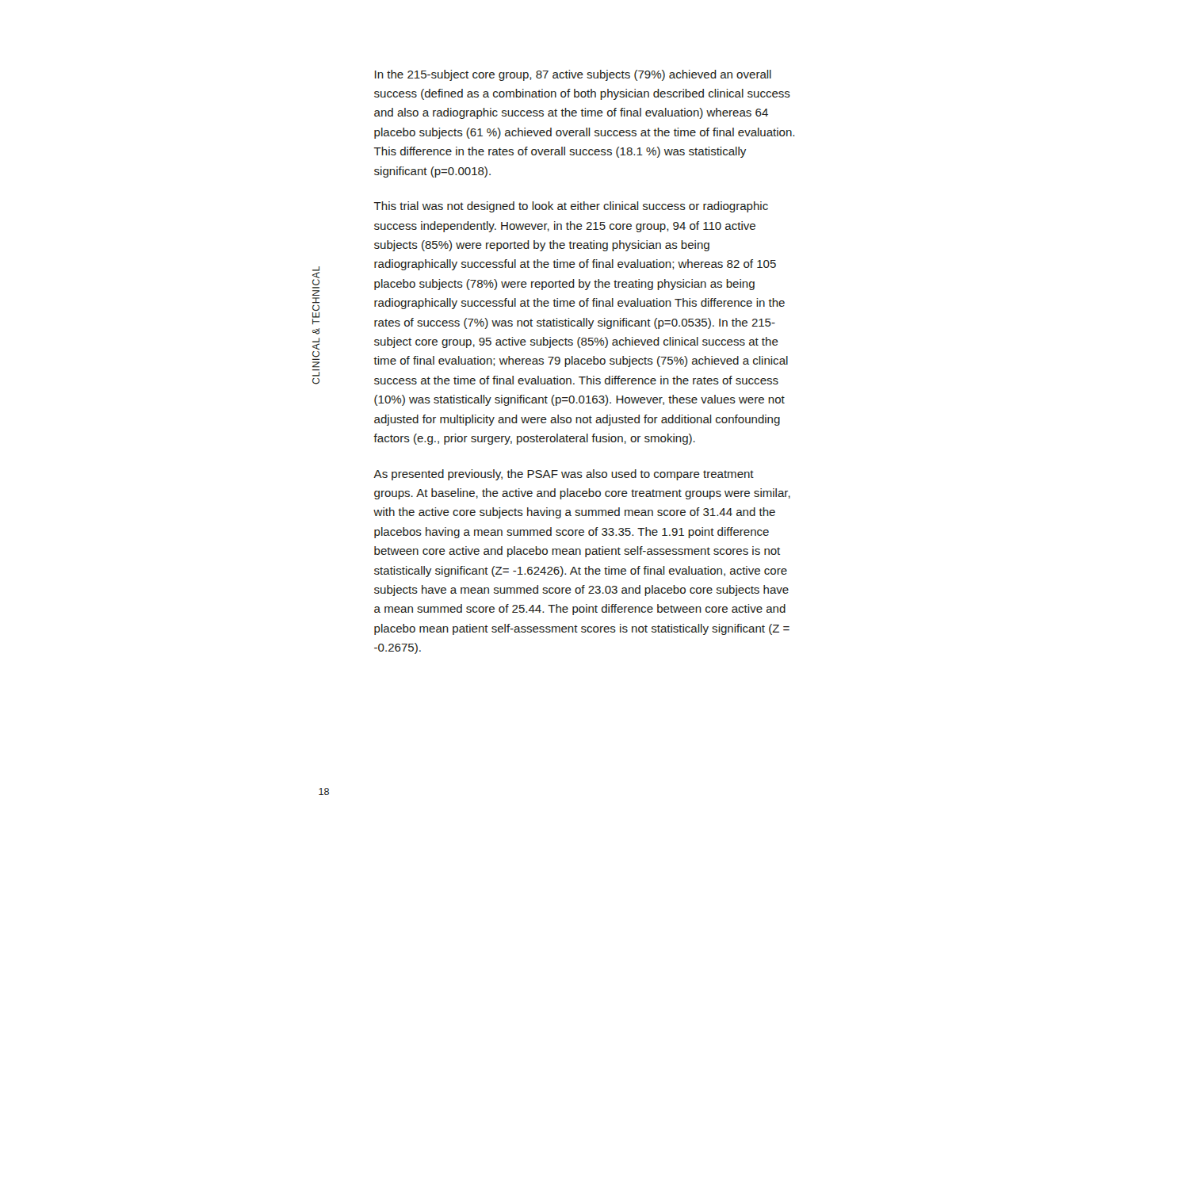CLINICAL & TECHNICAL
In the 215-subject core group, 87 active subjects (79%) achieved an overall success (defined as a combination of both physician described clinical success and also a radiographic success at the time of final evaluation) whereas 64 placebo subjects (61 %) achieved overall success at the time of final evaluation. This difference in the rates of overall success (18.1 %) was statistically significant (p=0.0018).
This trial was not designed to look at either clinical success or radiographic success independently. However, in the 215 core group, 94 of 110 active subjects (85%) were reported by the treating physician as being radiographically successful at the time of final evaluation; whereas 82 of 105 placebo subjects (78%) were reported by the treating physician as being radiographically successful at the time of final evaluation This difference in the rates of success (7%) was not statistically significant (p=0.0535). In the 215-subject core group, 95 active subjects (85%) achieved clinical success at the time of final evaluation; whereas 79 placebo subjects (75%) achieved a clinical success at the time of final evaluation. This difference in the rates of success (10%) was statistically significant (p=0.0163). However, these values were not adjusted for multiplicity and were also not adjusted for additional confounding factors (e.g., prior surgery, posterolateral fusion, or smoking).
As presented previously, the PSAF was also used to compare treatment groups. At baseline, the active and placebo core treatment groups were similar, with the active core subjects having a summed mean score of 31.44 and the placebos having a mean summed score of 33.35. The 1.91 point difference between core active and placebo mean patient self-assessment scores is not statistically significant (Z= -1.62426). At the time of final evaluation, active core subjects have a mean summed score of 23.03 and placebo core subjects have a mean summed score of 25.44. The point difference between core active and placebo mean patient self-assessment scores is not statistically significant (Z = -0.2675).
18